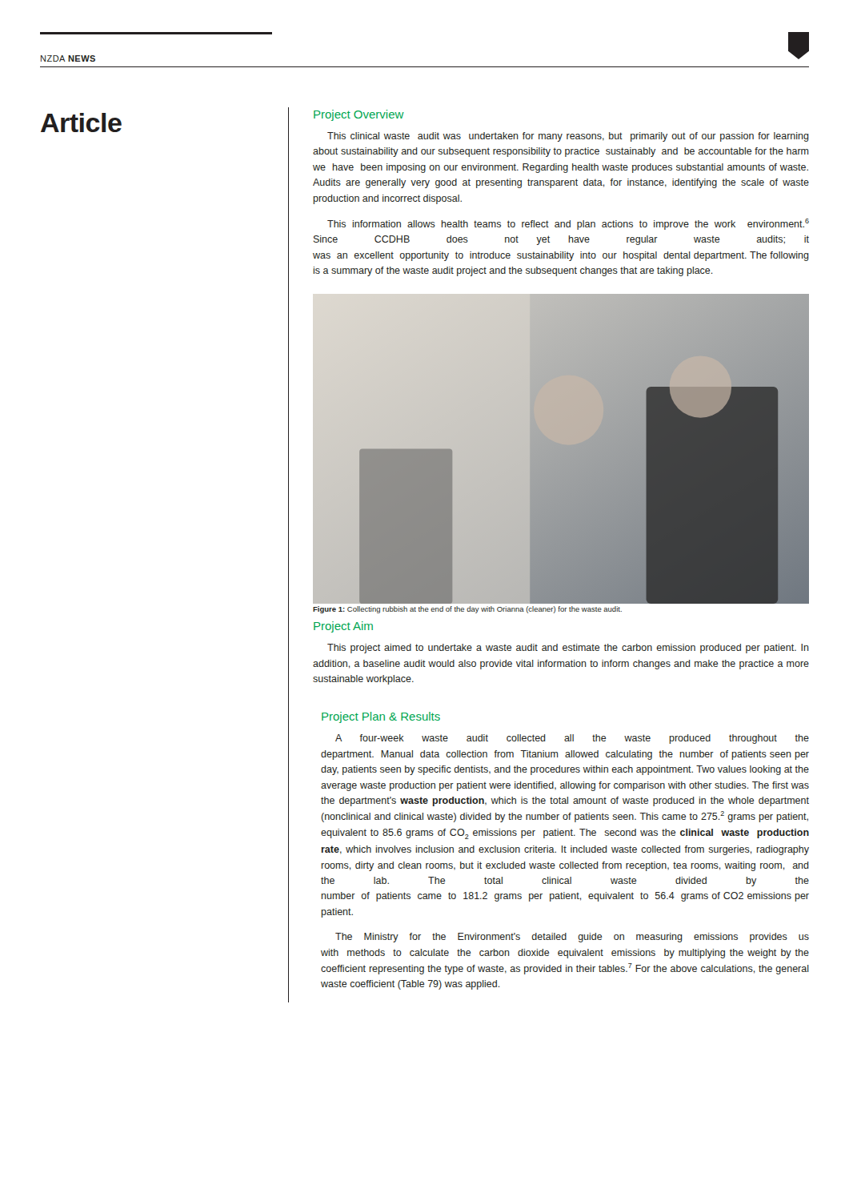NZDA NEWS
Article
Project Overview
This clinical waste audit was undertaken for many reasons, but primarily out of our passion for learning about sustainability and our subsequent responsibility to practice sustainably and be accountable for the harm we have been imposing on our environment. Regarding health waste produces substantial amounts of waste. Audits are generally very good at presenting transparent data, for instance, identifying the scale of waste production and incorrect disposal.
This information allows health teams to reflect and plan actions to improve the work environment.6 Since CCDHB does not yet have regular waste audits; it was an excellent opportunity to introduce sustainability into our hospital dental department. The following is a summary of the waste audit project and the subsequent changes that are taking place.
Figure 1: Collecting rubbish at the end of the day with Orianna (cleaner) for the waste audit.
Project Aim
This project aimed to undertake a waste audit and estimate the carbon emission produced per patient. In addition, a baseline audit would also provide vital information to inform changes and make the practice a more sustainable workplace.
Project Plan & Results
A four-week waste audit collected all the waste produced throughout the department. Manual data collection from Titanium allowed calculating the number of patients seen per day, patients seen by specific dentists, and the procedures within each appointment. Two values looking at the average waste production per patient were identified, allowing for comparison with other studies. The first was the department's waste production, which is the total amount of waste produced in the whole department (nonclinical and clinical waste) divided by the number of patients seen. This came to 275.2 grams per patient, equivalent to 85.6 grams of CO2 emissions per patient. The second was the clinical waste production rate, which involves inclusion and exclusion criteria. It included waste collected from surgeries, radiography rooms, dirty and clean rooms, but it excluded waste collected from reception, tea rooms, waiting room, and the lab. The total clinical waste divided by the number of patients came to 181.2 grams per patient, equivalent to 56.4 grams of CO2 emissions per patient.
The Ministry for the Environment's detailed guide on measuring emissions provides us with methods to calculate the carbon dioxide equivalent emissions by multiplying the weight by the coefficient representing the type of waste, as provided in their tables.7 For the above calculations, the general waste coefficient (Table 79) was applied.